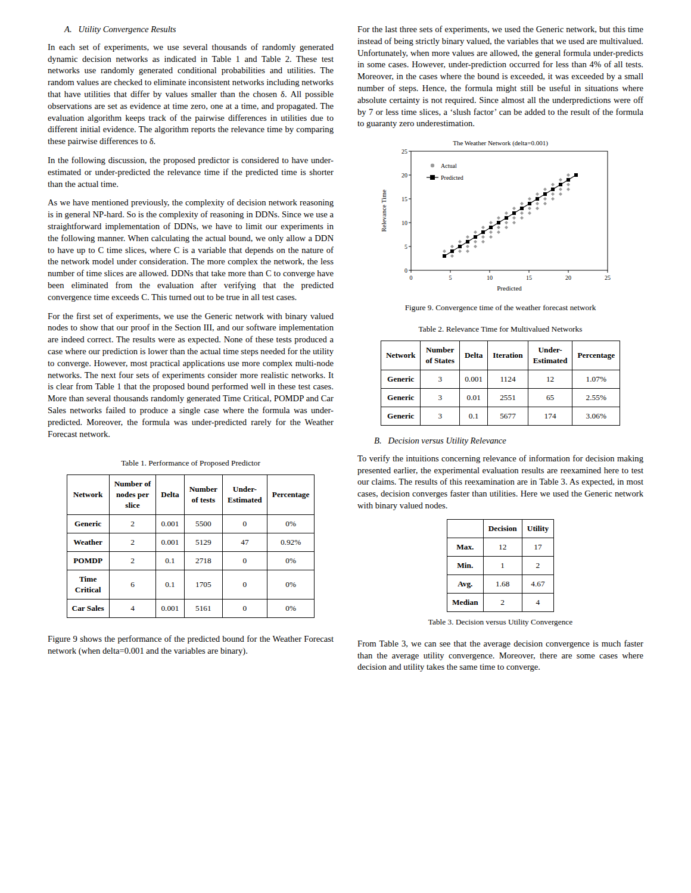A. Utility Convergence Results
In each set of experiments, we use several thousands of randomly generated dynamic decision networks as indicated in Table 1 and Table 2. These test networks use randomly generated conditional probabilities and utilities. The random values are checked to eliminate inconsistent networks including networks that have utilities that differ by values smaller than the chosen δ. All possible observations are set as evidence at time zero, one at a time, and propagated. The evaluation algorithm keeps track of the pairwise differences in utilities due to different initial evidence. The algorithm reports the relevance time by comparing these pairwise differences to δ.
In the following discussion, the proposed predictor is considered to have under-estimated or under-predicted the relevance time if the predicted time is shorter than the actual time.
As we have mentioned previously, the complexity of decision network reasoning is in general NP-hard. So is the complexity of reasoning in DDNs. Since we use a straightforward implementation of DDNs, we have to limit our experiments in the following manner. When calculating the actual bound, we only allow a DDN to have up to C time slices, where C is a variable that depends on the nature of the network model under consideration. The more complex the network, the less number of time slices are allowed. DDNs that take more than C to converge have been eliminated from the evaluation after verifying that the predicted convergence time exceeds C. This turned out to be true in all test cases.
For the first set of experiments, we use the Generic network with binary valued nodes to show that our proof in the Section III, and our software implementation are indeed correct. The results were as expected. None of these tests produced a case where our prediction is lower than the actual time steps needed for the utility to converge. However, most practical applications use more complex multi-node networks. The next four sets of experiments consider more realistic networks. It is clear from Table 1 that the proposed bound performed well in these test cases. More than several thousands randomly generated Time Critical, POMDP and Car Sales networks failed to produce a single case where the formula was under-predicted. Moreover, the formula was under-predicted rarely for the Weather Forecast network.
Table 1. Performance of Proposed Predictor
| Network | Number of nodes per slice | Delta | Number of tests | Under- Estimated | Percentage |
| --- | --- | --- | --- | --- | --- |
| Generic | 2 | 0.001 | 5500 | 0 | 0% |
| Weather | 2 | 0.001 | 5129 | 47 | 0.92% |
| POMDP | 2 | 0.1 | 2718 | 0 | 0% |
| Time Critical | 6 | 0.1 | 1705 | 0 | 0% |
| Car Sales | 4 | 0.001 | 5161 | 0 | 0% |
Figure 9 shows the performance of the predicted bound for the Weather Forecast network (when delta=0.001 and the variables are binary).
For the last three sets of experiments, we used the Generic network, but this time instead of being strictly binary valued, the variables that we used are multivalued. Unfortunately, when more values are allowed, the general formula under-predicts in some cases. However, under-prediction occurred for less than 4% of all tests. Moreover, in the cases where the bound is exceeded, it was exceeded by a small number of steps. Hence, the formula might still be useful in situations where absolute certainty is not required. Since almost all the underpredictions were off by 7 or less time slices, a ‘slush factor’ can be added to the result of the formula to guaranty zero underestimation.
The Weather Network (delta=0.001) 0 5 10 15 20 25 0 5 10 15 20 25 Predicted Relevance Time Actual Predicted
Figure 9. Convergence time of the weather forecast network
Table 2. Relevance Time for Multivalued Networks
| Network | Number of States | Delta | Iteration | Under- Estimated | Percentage |
| --- | --- | --- | --- | --- | --- |
| Generic | 3 | 0.001 | 1124 | 12 | 1.07% |
| Generic | 3 | 0.01 | 2551 | 65 | 2.55% |
| Generic | 3 | 0.1 | 5677 | 174 | 3.06% |
B. Decision versus Utility Relevance
To verify the intuitions concerning relevance of information for decision making presented earlier, the experimental evaluation results are reexamined here to test our claims. The results of this reexamination are in Table 3. As expected, in most cases, decision converges faster than utilities. Here we used the Generic network with binary valued nodes.
| | Decision | Utility |
| --- | --- | --- |
| Max. | 12 | 17 |
| Min. | 1 | 2 |
| Avg. | 1.68 | 4.67 |
| Median | 2 | 4 |
Table 3. Decision versus Utility Convergence
From Table 3, we can see that the average decision convergence is much faster than the average utility convergence. Moreover, there are some cases where decision and utility takes the same time to converge.